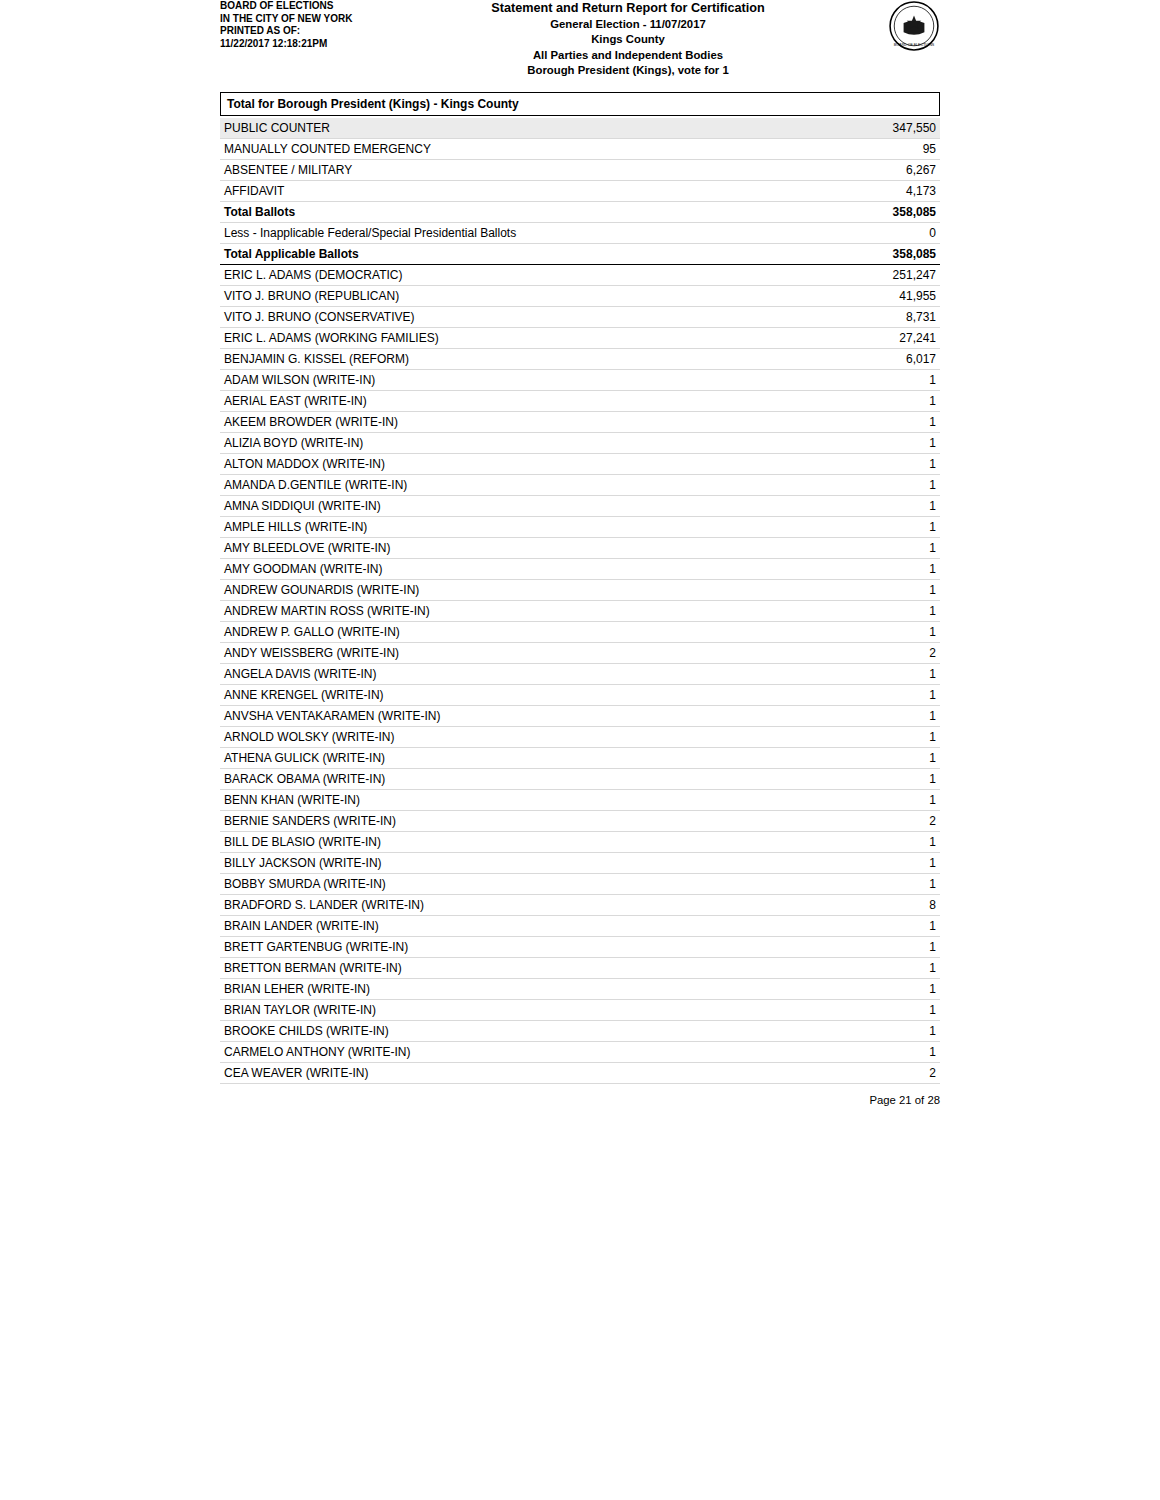BOARD OF ELECTIONS
IN THE CITY OF NEW YORK
PRINTED AS OF:
11/22/2017 12:18:21PM
Statement and Return Report for Certification
General Election - 11/07/2017
Kings County
All Parties and Independent Bodies
Borough President (Kings), vote for 1
BOARD OF ELECTIONS
Total for Borough President (Kings) - Kings County
| PUBLIC COUNTER | 347,550 |
| MANUALLY COUNTED EMERGENCY | 95 |
| ABSENTEE / MILITARY | 6,267 |
| AFFIDAVIT | 4,173 |
| Total Ballots | 358,085 |
| Less - Inapplicable Federal/Special Presidential Ballots | 0 |
| Total Applicable Ballots | 358,085 |
| ERIC L. ADAMS (DEMOCRATIC) | 251,247 |
| VITO J. BRUNO (REPUBLICAN) | 41,955 |
| VITO J. BRUNO (CONSERVATIVE) | 8,731 |
| ERIC L. ADAMS (WORKING FAMILIES) | 27,241 |
| BENJAMIN G. KISSEL (REFORM) | 6,017 |
| ADAM WILSON (WRITE-IN) | 1 |
| AERIAL EAST (WRITE-IN) | 1 |
| AKEEM BROWDER (WRITE-IN) | 1 |
| ALIZIA BOYD (WRITE-IN) | 1 |
| ALTON MADDOX (WRITE-IN) | 1 |
| AMANDA D.GENTILE (WRITE-IN) | 1 |
| AMNA SIDDIQUI (WRITE-IN) | 1 |
| AMPLE HILLS (WRITE-IN) | 1 |
| AMY BLEEDLOVE (WRITE-IN) | 1 |
| AMY GOODMAN (WRITE-IN) | 1 |
| ANDREW GOUNARDIS (WRITE-IN) | 1 |
| ANDREW MARTIN ROSS (WRITE-IN) | 1 |
| ANDREW P. GALLO (WRITE-IN) | 1 |
| ANDY WEISSBERG (WRITE-IN) | 2 |
| ANGELA DAVIS (WRITE-IN) | 1 |
| ANNE KRENGEL (WRITE-IN) | 1 |
| ANVSHA VENTAKARAMEN (WRITE-IN) | 1 |
| ARNOLD WOLSKY (WRITE-IN) | 1 |
| ATHENA GULICK (WRITE-IN) | 1 |
| BARACK OBAMA (WRITE-IN) | 1 |
| BENN KHAN (WRITE-IN) | 1 |
| BERNIE SANDERS (WRITE-IN) | 2 |
| BILL DE BLASIO (WRITE-IN) | 1 |
| BILLY JACKSON (WRITE-IN) | 1 |
| BOBBY SMURDA (WRITE-IN) | 1 |
| BRADFORD S. LANDER (WRITE-IN) | 8 |
| BRAIN LANDER (WRITE-IN) | 1 |
| BRETT GARTENBUG (WRITE-IN) | 1 |
| BRETTON BERMAN (WRITE-IN) | 1 |
| BRIAN LEHER (WRITE-IN) | 1 |
| BRIAN TAYLOR (WRITE-IN) | 1 |
| BROOKE CHILDS (WRITE-IN) | 1 |
| CARMELO ANTHONY (WRITE-IN) | 1 |
| CEA WEAVER (WRITE-IN) | 2 |
Page 21 of 28